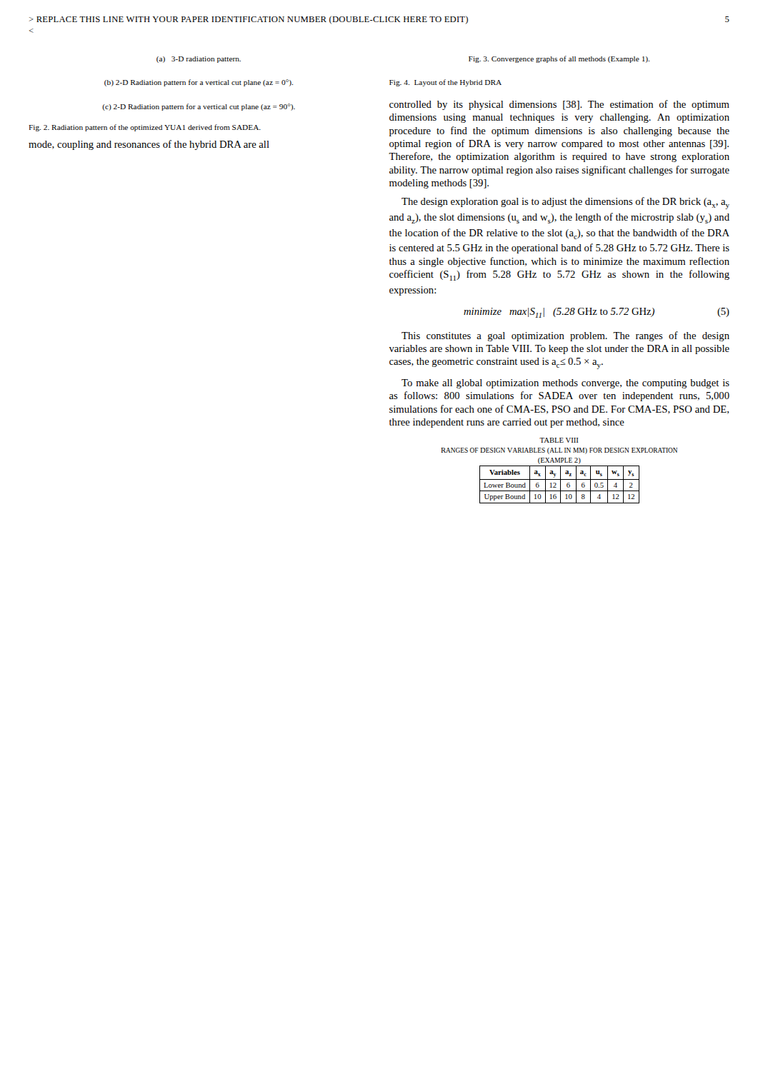> REPLACE THIS LINE WITH YOUR PAPER IDENTIFICATION NUMBER (DOUBLE-CLICK HERE TO EDIT) 5
<
(a) 3-D radiation pattern.
(b) 2-D Radiation pattern for a vertical cut plane (az = 0°).
(c) 2-D Radiation pattern for a vertical cut plane (az = 90°).
Fig. 2. Radiation pattern of the optimized YUA1 derived from SADEA.
mode, coupling and resonances of the hybrid DRA are all
Fig. 3. Convergence graphs of all methods (Example 1).
Fig. 4. Layout of the Hybrid DRA
controlled by its physical dimensions [38]. The estimation of the optimum dimensions using manual techniques is very challenging. An optimization procedure to find the optimum dimensions is also challenging because the optimal region of DRA is very narrow compared to most other antennas [39]. Therefore, the optimization algorithm is required to have strong exploration ability. The narrow optimal region also raises significant challenges for surrogate modeling methods [39].
The design exploration goal is to adjust the dimensions of the DR brick (ax, ay and az), the slot dimensions (us and ws), the length of the microstrip slab (ys) and the location of the DR relative to the slot (ac), so that the bandwidth of the DRA is centered at 5.5 GHz in the operational band of 5.28 GHz to 5.72 GHz. There is thus a single objective function, which is to minimize the maximum reflection coefficient (S11) from 5.28 GHz to 5.72 GHz as shown in the following expression:
minimize max|S11| (5.28 GHz to 5.72 GHz) (5)
This constitutes a goal optimization problem. The ranges of the design variables are shown in Table VIII. To keep the slot under the DRA in all possible cases, the geometric constraint used is ac≤ 0.5 × ay.
To make all global optimization methods converge, the computing budget is as follows: 800 simulations for SADEA over ten independent runs, 5,000 simulations for each one of CMA-ES, PSO and DE. For CMA-ES, PSO and DE, three independent runs are carried out per method, since
TABLE VIII
RANGES OF DESIGN VARIABLES (ALL IN MM) FOR DESIGN EXPLORATION
(EXAMPLE 2)
| Variables | a x | a y | a z | a c | u s | w s | y s |
| --- | --- | --- | --- | --- | --- | --- | --- |
| Lower Bound | 6 | 12 | 6 | 6 | 0.5 | 4 | 2 |
| Upper Bound | 10 | 16 | 10 | 8 | 4 | 12 | 12 |